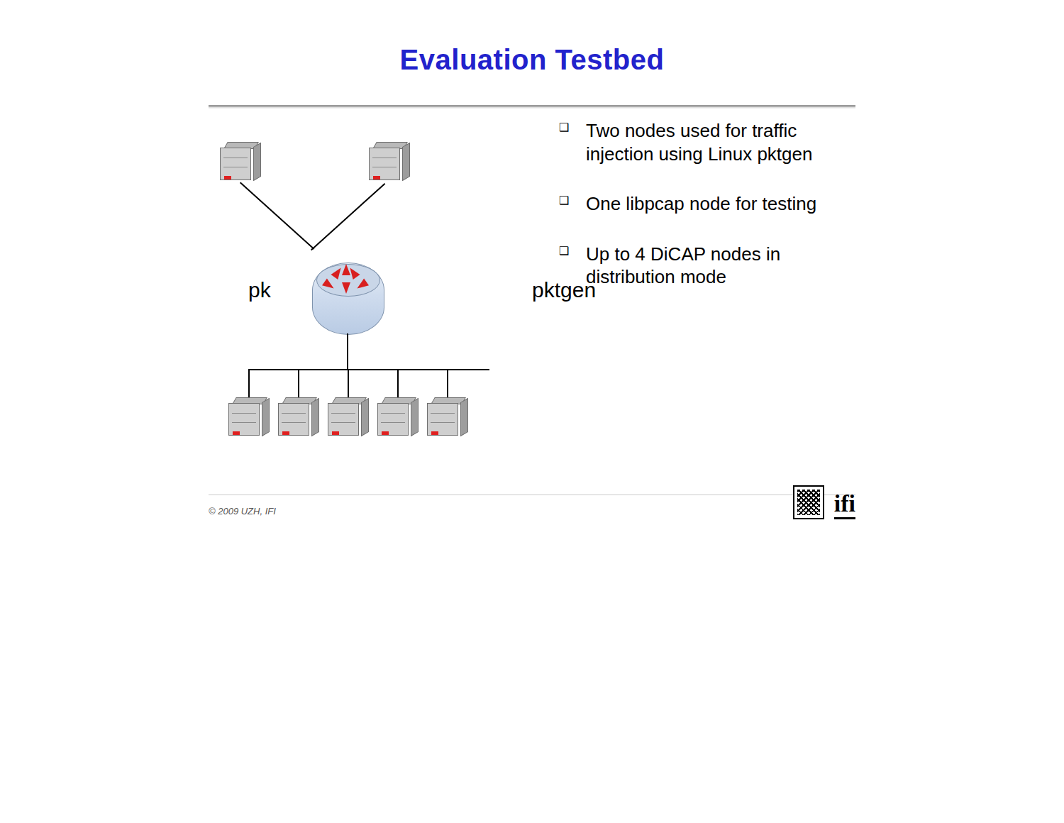Evaluation Testbed
Two nodes used for traffic injection using Linux pktgen
One libpcap node for testing
Up to 4 DiCAP nodes in distribution mode
pk
pktgen
© 2009 UZH, IFI
ifi